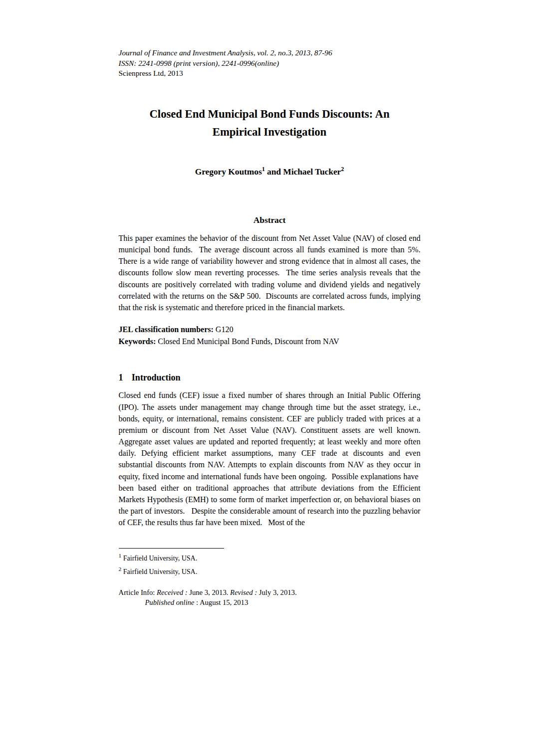Journal of Finance and Investment Analysis, vol. 2, no.3, 2013, 87-96
ISSN: 2241-0998 (print version), 2241-0996(online)
Scienpress Ltd, 2013
Closed End Municipal Bond Funds Discounts: An Empirical Investigation
Gregory Koutmos1 and Michael Tucker2
Abstract
This paper examines the behavior of the discount from Net Asset Value (NAV) of closed end municipal bond funds. The average discount across all funds examined is more than 5%. There is a wide range of variability however and strong evidence that in almost all cases, the discounts follow slow mean reverting processes. The time series analysis reveals that the discounts are positively correlated with trading volume and dividend yields and negatively correlated with the returns on the S&P 500. Discounts are correlated across funds, implying that the risk is systematic and therefore priced in the financial markets.
JEL classification numbers: G120
Keywords: Closed End Municipal Bond Funds, Discount from NAV
1 Introduction
Closed end funds (CEF) issue a fixed number of shares through an Initial Public Offering (IPO). The assets under management may change through time but the asset strategy, i.e., bonds, equity, or international, remains consistent. CEF are publicly traded with prices at a premium or discount from Net Asset Value (NAV). Constituent assets are well known. Aggregate asset values are updated and reported frequently; at least weekly and more often daily. Defying efficient market assumptions, many CEF trade at discounts and even substantial discounts from NAV. Attempts to explain discounts from NAV as they occur in equity, fixed income and international funds have been ongoing. Possible explanations have been based either on traditional approaches that attribute deviations from the Efficient Markets Hypothesis (EMH) to some form of market imperfection or, on behavioral biases on the part of investors. Despite the considerable amount of research into the puzzling behavior of CEF, the results thus far have been mixed. Most of the
1 Fairfield University, USA.
2 Fairfield University, USA.
Article Info: Received : June 3, 2013. Revised : July 3, 2013.
Published online : August 15, 2013